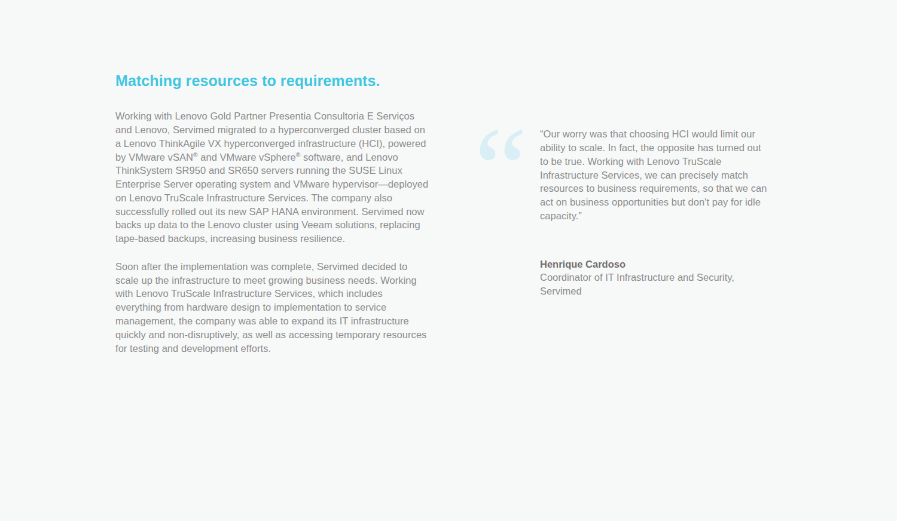Matching resources to requirements.
Working with Lenovo Gold Partner Presentia Consultoria E Serviços and Lenovo, Servimed migrated to a hyperconverged cluster based on a Lenovo ThinkAgile VX hyperconverged infrastructure (HCI), powered by VMware vSAN® and VMware vSphere® software, and Lenovo ThinkSystem SR950 and SR650 servers running the SUSE Linux Enterprise Server operating system and VMware hypervisor—deployed on Lenovo TruScale Infrastructure Services. The company also successfully rolled out its new SAP HANA environment. Servimed now backs up data to the Lenovo cluster using Veeam solutions, replacing tape-based backups, increasing business resilience.
Soon after the implementation was complete, Servimed decided to scale up the infrastructure to meet growing business needs. Working with Lenovo TruScale Infrastructure Services, which includes everything from hardware design to implementation to service management, the company was able to expand its IT infrastructure quickly and non-disruptively, as well as accessing temporary resources for testing and development efforts.
“
“Our worry was that choosing HCI would limit our ability to scale. In fact, the opposite has turned out to be true. Working with Lenovo TruScale Infrastructure Services, we can precisely match resources to business requirements, so that we can act on business opportunities but don't pay for idle capacity.”
Henrique Cardoso
Coordinator of IT Infrastructure and Security, Servimed